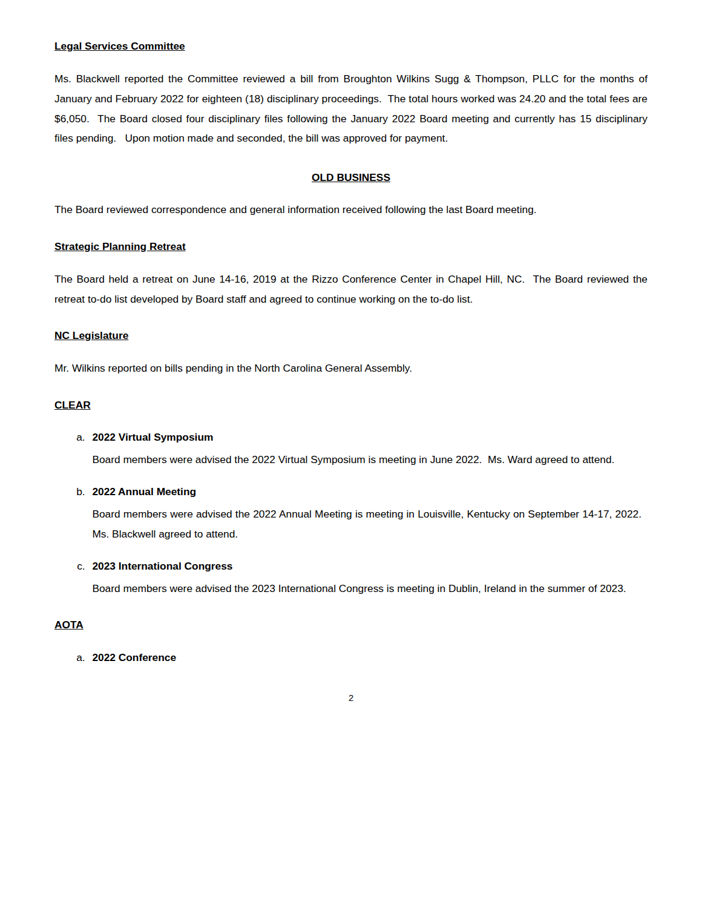Legal Services Committee
Ms. Blackwell reported the Committee reviewed a bill from Broughton Wilkins Sugg & Thompson, PLLC for the months of January and February 2022 for eighteen (18) disciplinary proceedings. The total hours worked was 24.20 and the total fees are $6,050. The Board closed four disciplinary files following the January 2022 Board meeting and currently has 15 disciplinary files pending. Upon motion made and seconded, the bill was approved for payment.
OLD BUSINESS
The Board reviewed correspondence and general information received following the last Board meeting.
Strategic Planning Retreat
The Board held a retreat on June 14-16, 2019 at the Rizzo Conference Center in Chapel Hill, NC. The Board reviewed the retreat to-do list developed by Board staff and agreed to continue working on the to-do list.
NC Legislature
Mr. Wilkins reported on bills pending in the North Carolina General Assembly.
CLEAR
2022 Virtual Symposium
Board members were advised the 2022 Virtual Symposium is meeting in June 2022. Ms. Ward agreed to attend.
2022 Annual Meeting
Board members were advised the 2022 Annual Meeting is meeting in Louisville, Kentucky on September 14-17, 2022. Ms. Blackwell agreed to attend.
2023 International Congress
Board members were advised the 2023 International Congress is meeting in Dublin, Ireland in the summer of 2023.
AOTA
2022 Conference
2